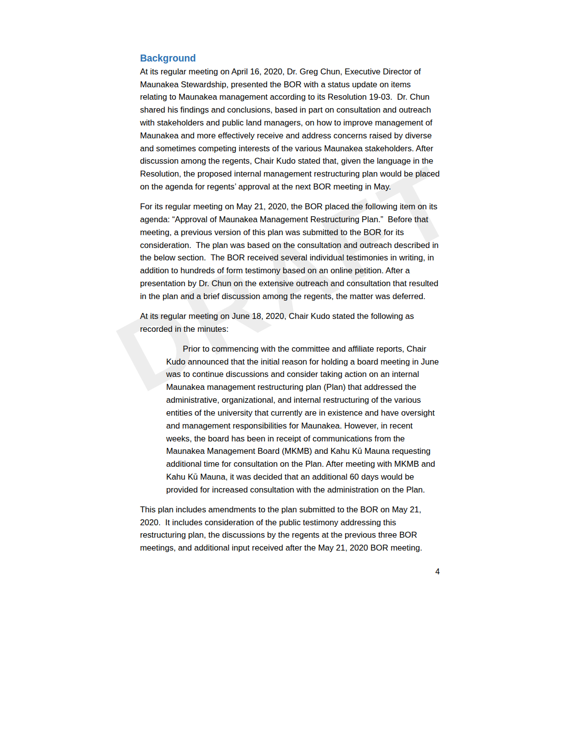DRAFT
Background
At its regular meeting on April 16, 2020, Dr. Greg Chun, Executive Director of Maunakea Stewardship, presented the BOR with a status update on items relating to Maunakea management according to its Resolution 19-03. Dr. Chun shared his findings and conclusions, based in part on consultation and outreach with stakeholders and public land managers, on how to improve management of Maunakea and more effectively receive and address concerns raised by diverse and sometimes competing interests of the various Maunakea stakeholders. After discussion among the regents, Chair Kudo stated that, given the language in the Resolution, the proposed internal management restructuring plan would be placed on the agenda for regents’ approval at the next BOR meeting in May.
For its regular meeting on May 21, 2020, the BOR placed the following item on its agenda: “Approval of Maunakea Management Restructuring Plan.” Before that meeting, a previous version of this plan was submitted to the BOR for its consideration. The plan was based on the consultation and outreach described in the below section. The BOR received several individual testimonies in writing, in addition to hundreds of form testimony based on an online petition. After a presentation by Dr. Chun on the extensive outreach and consultation that resulted in the plan and a brief discussion among the regents, the matter was deferred.
At its regular meeting on June 18, 2020, Chair Kudo stated the following as recorded in the minutes:
Prior to commencing with the committee and affiliate reports, Chair Kudo announced that the initial reason for holding a board meeting in June was to continue discussions and consider taking action on an internal Maunakea management restructuring plan (Plan) that addressed the administrative, organizational, and internal restructuring of the various entities of the university that currently are in existence and have oversight and management responsibilities for Maunakea. However, in recent weeks, the board has been in receipt of communications from the Maunakea Management Board (MKMB) and Kahu Kū Mauna requesting additional time for consultation on the Plan. After meeting with MKMB and Kahu Kū Mauna, it was decided that an additional 60 days would be provided for increased consultation with the administration on the Plan.
This plan includes amendments to the plan submitted to the BOR on May 21, 2020. It includes consideration of the public testimony addressing this restructuring plan, the discussions by the regents at the previous three BOR meetings, and additional input received after the May 21, 2020 BOR meeting.
4